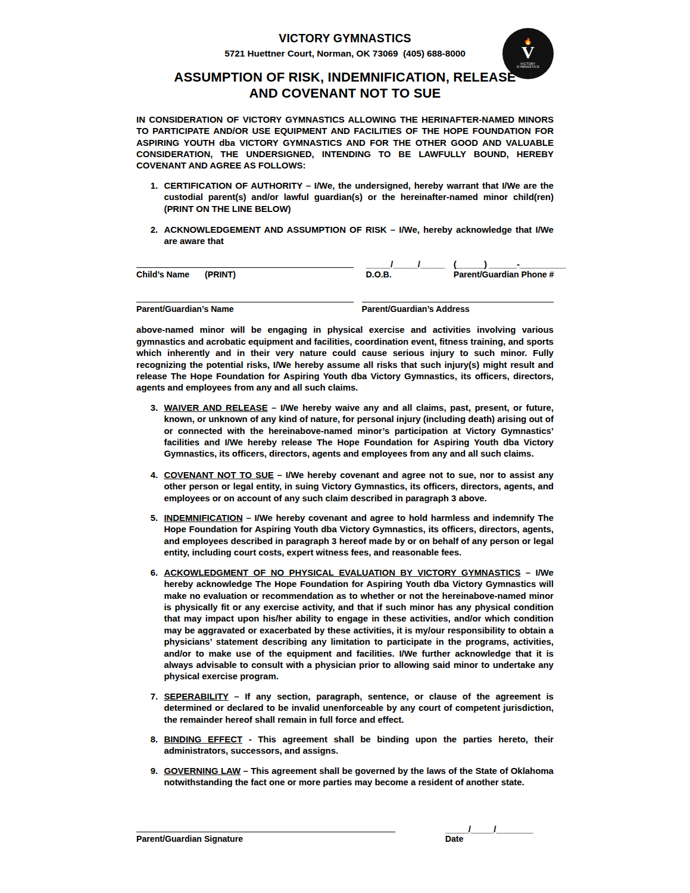🔥
V
VICTORY
GYMNASTICS
VICTORY GYMNASTICS
5721 Huettner Court, Norman, OK 73069 (405) 688-8000
ASSUMPTION OF RISK, INDEMNIFICATION, RELEASE
AND COVENANT NOT TO SUE
IN CONSIDERATION OF VICTORY GYMNASTICS ALLOWING THE HERINAFTER-NAMED MINORS TO PARTICIPATE AND/OR USE EQUIPMENT AND FACILITIES OF THE HOPE FOUNDATION FOR ASPIRING YOUTH dba VICTORY GYMNASTICS AND FOR THE OTHER GOOD AND VALUABLE CONSIDERATION, THE UNDERSIGNED, INTENDING TO BE LAWFULLY BOUND, HEREBY COVENANT AND AGREE AS FOLLOWS:
CERTIFICATION OF AUTHORITY – I/We, the undersigned, hereby warrant that I/We are the custodial parent(s) and/or lawful guardian(s) or the hereinafter-named minor child(ren) (PRINT ON THE LINE BELOW)
ACKNOWLEDGEMENT AND ASSUMPTION OF RISK – I/We, hereby acknowledge that I/We are aware that
Child’s Name(PRINT)
_____/_____/_____
D.O.B.
(______) ______-__________
Parent/Guardian Phone #
Parent/Guardian’s Name
Parent/Guardian’s Address
above-named minor will be engaging in physical exercise and activities involving various gymnastics and acrobatic equipment and facilities, coordination event, fitness training, and sports which inherently and in their very nature could cause serious injury to such minor. Fully recognizing the potential risks, I/We hereby assume all risks that such injury(s) might result and release The Hope Foundation for Aspiring Youth dba Victory Gymnastics, its officers, directors, agents and employees from any and all such claims.
WAIVER AND RELEASE – I/We hereby waive any and all claims, past, present, or future, known, or unknown of any kind of nature, for personal injury (including death) arising out of or connected with the hereinabove-named minor’s participation at Victory Gymnastics’ facilities and I/We hereby release The Hope Foundation for Aspiring Youth dba Victory Gymnastics, its officers, directors, agents and employees from any and all such claims.
COVENANT NOT TO SUE – I/We hereby covenant and agree not to sue, nor to assist any other person or legal entity, in suing Victory Gymnastics, its officers, directors, agents, and employees or on account of any such claim described in paragraph 3 above.
INDEMNIFICATION – I/We hereby covenant and agree to hold harmless and indemnify The Hope Foundation for Aspiring Youth dba Victory Gymnastics, its officers, directors, agents, and employees described in paragraph 3 hereof made by or on behalf of any person or legal entity, including court costs, expert witness fees, and reasonable fees.
ACKOWLEDGMENT OF NO PHYSICAL EVALUATION BY VICTORY GYMNASTICS – I/We hereby acknowledge The Hope Foundation for Aspiring Youth dba Victory Gymnastics will make no evaluation or recommendation as to whether or not the hereinabove-named minor is physically fit or any exercise activity, and that if such minor has any physical condition that may impact upon his/her ability to engage in these activities, and/or which condition may be aggravated or exacerbated by these activities, it is my/our responsibility to obtain a physicians’ statement describing any limitation to participate in the programs, activities, and/or to make use of the equipment and facilities. I/We further acknowledge that it is always advisable to consult with a physician prior to allowing said minor to undertake any physical exercise program.
SEPERABILITY – If any section, paragraph, sentence, or clause of the agreement is determined or declared to be invalid unenforceable by any court of competent jurisdiction, the remainder hereof shall remain in full force and effect.
BINDING EFFECT - This agreement shall be binding upon the parties hereto, their administrators, successors, and assigns.
GOVERNING LAW – This agreement shall be governed by the laws of the State of Oklahoma notwithstanding the fact one or more parties may become a resident of another state.
Parent/Guardian Signature
_____/_____/________
Date